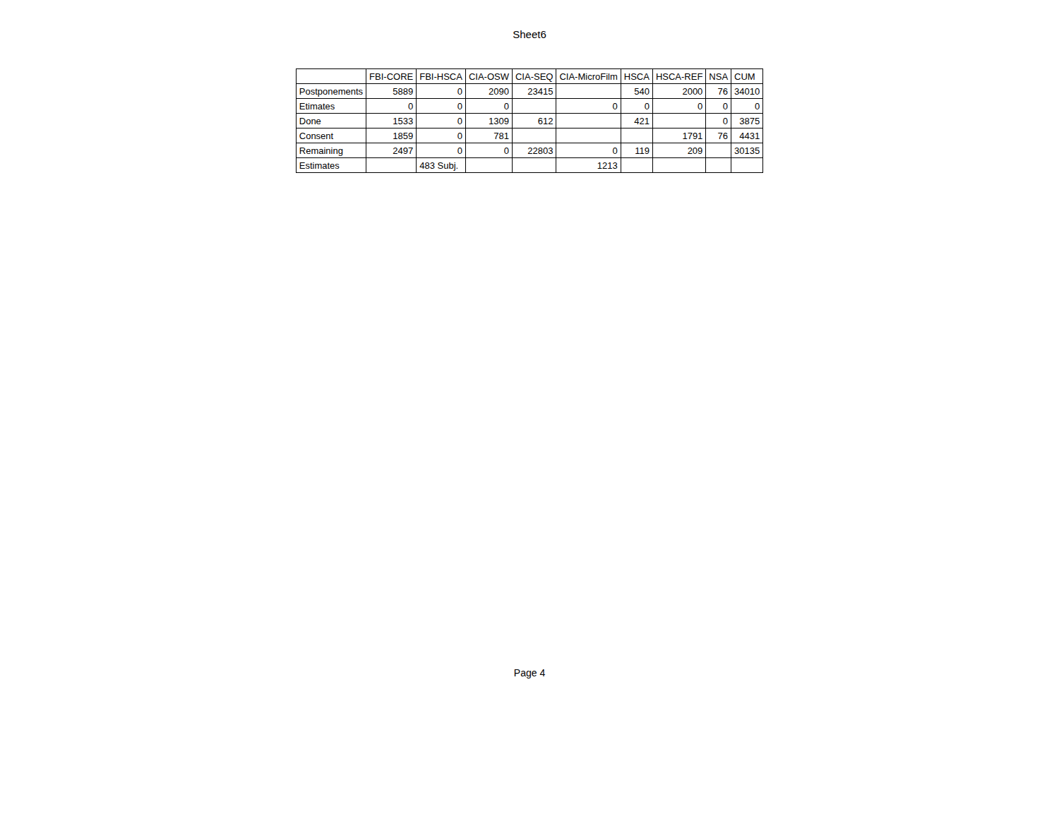Sheet6
| | FBI-CORE | FBI-HSCA | CIA-OSW | CIA-SEQ | CIA-MicroFilm | HSCA | HSCA-REF | NSA | CUM |
| --- | --- | --- | --- | --- | --- | --- | --- | --- | --- |
| Postponements | 5889 | 0 | 2090 | 23415 | | 540 | 2000 | 76 | 34010 |
| Etimates | 0 | 0 | 0 | | 0 | 0 | 0 | 0 | 0 |
| Done | 1533 | 0 | 1309 | 612 | | 421 | | 0 | 3875 |
| Consent | 1859 | 0 | 781 | | | | 1791 | 76 | 4431 |
| Remaining | 2497 | 0 | 0 | 22803 | 0 | 119 | 209 | | 30135 |
| Estimates | | 483 Subj. | | | 1213 | | | | |
Page 4